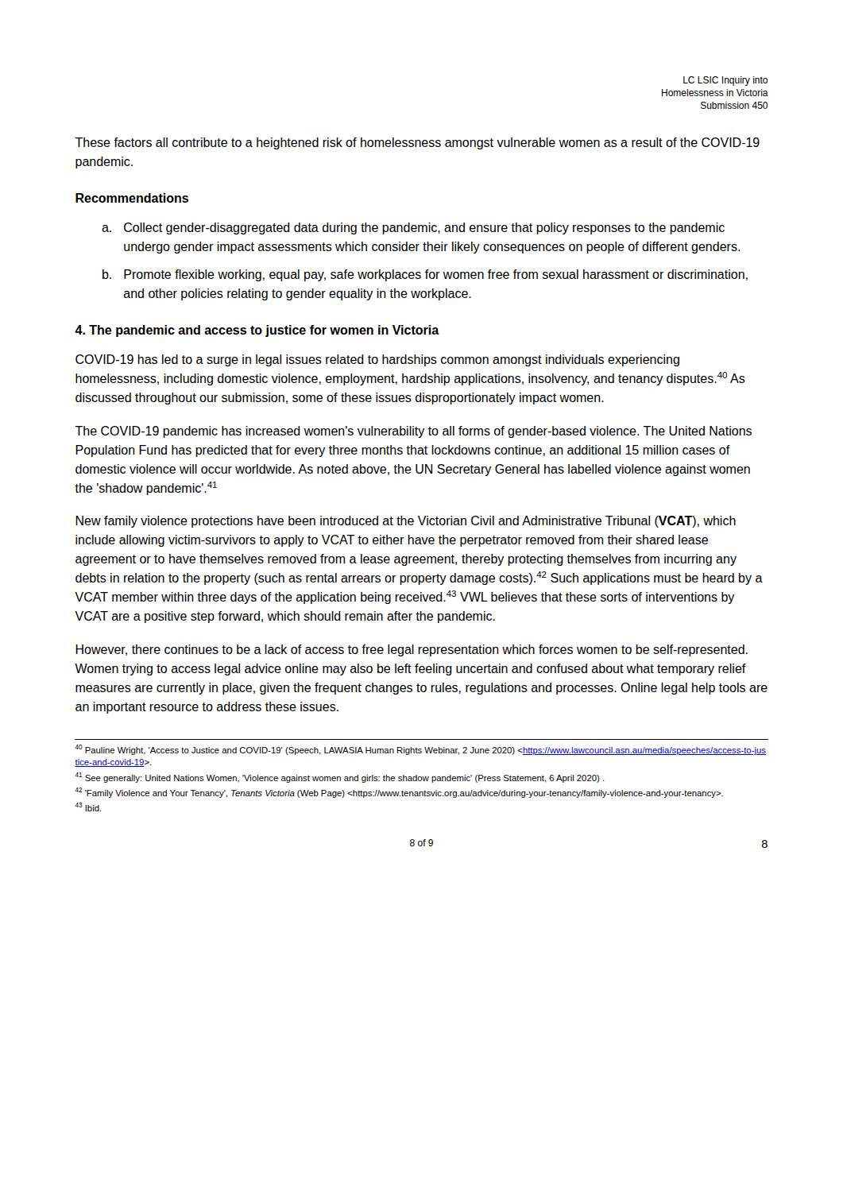LC LSIC Inquiry into
Homelessness in Victoria
Submission 450
These factors all contribute to a heightened risk of homelessness amongst vulnerable women as a result of the COVID-19 pandemic.
Recommendations
Collect gender-disaggregated data during the pandemic, and ensure that policy responses to the pandemic undergo gender impact assessments which consider their likely consequences on people of different genders.
Promote flexible working, equal pay, safe workplaces for women free from sexual harassment or discrimination, and other policies relating to gender equality in the workplace.
4. The pandemic and access to justice for women in Victoria
COVID-19 has led to a surge in legal issues related to hardships common amongst individuals experiencing homelessness, including domestic violence, employment, hardship applications, insolvency, and tenancy disputes.40 As discussed throughout our submission, some of these issues disproportionately impact women.
The COVID-19 pandemic has increased women's vulnerability to all forms of gender-based violence. The United Nations Population Fund has predicted that for every three months that lockdowns continue, an additional 15 million cases of domestic violence will occur worldwide. As noted above, the UN Secretary General has labelled violence against women the 'shadow pandemic'.41
New family violence protections have been introduced at the Victorian Civil and Administrative Tribunal (VCAT), which include allowing victim-survivors to apply to VCAT to either have the perpetrator removed from their shared lease agreement or to have themselves removed from a lease agreement, thereby protecting themselves from incurring any debts in relation to the property (such as rental arrears or property damage costs).42 Such applications must be heard by a VCAT member within three days of the application being received.43 VWL believes that these sorts of interventions by VCAT are a positive step forward, which should remain after the pandemic.
However, there continues to be a lack of access to free legal representation which forces women to be self-represented. Women trying to access legal advice online may also be left feeling uncertain and confused about what temporary relief measures are currently in place, given the frequent changes to rules, regulations and processes. Online legal help tools are an important resource to address these issues.
40 Pauline Wright, 'Access to Justice and COVID-19' (Speech, LAWASIA Human Rights Webinar, 2 June 2020) <https://www.lawcouncil.asn.au/media/speeches/access-to-justice-and-covid-19>.
41 See generally: United Nations Women, 'Violence against women and girls: the shadow pandemic' (Press Statement, 6 April 2020) .
42 'Family Violence and Your Tenancy', Tenants Victoria (Web Page) <https://www.tenantsvic.org.au/advice/during-your-tenancy/family-violence-and-your-tenancy>.
43 Ibid.
8 of 9 8